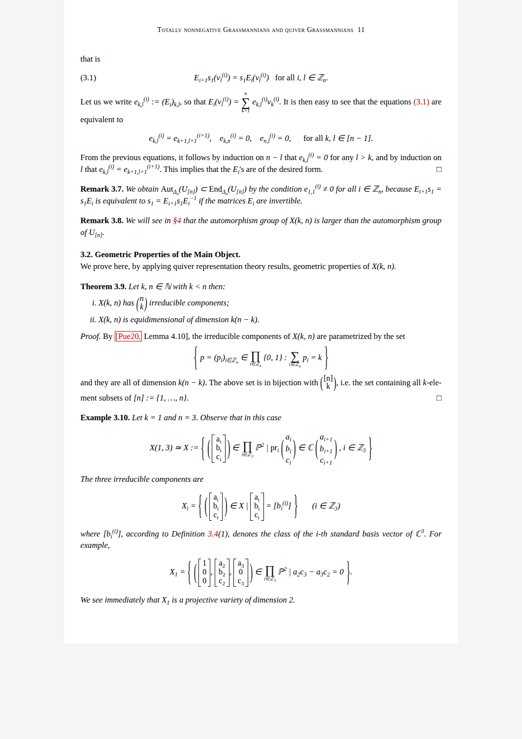Totally nonnegative Grassmannians and quiver Grassmannians 11
that is
(3.1) Ei+1s1(vl(i)) = s1Ei(vl(i)) for all i, l ∈ ℤn.
Let us we write ek,l(i) := (Ei)k,l, so that Ei(vl(i)) = n∑k=1 ek,l(i)vk(i). It is then easy to see that the equations (3.1) are equivalent to
ek,l(i) = ek+1,l+1(i+1), ek,n(i) = 0, en,l(i) = 0, for all k, l ∈ [n − 1].
From the previous equations, it follows by induction on n − l that ek,l(i) = 0 for any l > k, and by induction on l that ek,l(i) = ek+1,l+1(i+1). This implies that the Ei's are of the desired form.□
Remark 3.7. We obtain AutΔn(U[n]) ⊂ EndΔn(U[n]) by the condition e1,1(i) ≠ 0 for all i ∈ ℤn, because Ei+1s1 = s1Ei is equivalent to s1 = Ei+1s1Ei−1 if the matrices Ei are invertible.
Remark 3.8. We will see in §4 that the automorphism group of X(k, n) is larger than the automorphism group of U[n].
3.2. Geometric Properties of the Main Object.
We prove here, by applying quiver representation theory results, geometric properties of X(k, n).
Theorem 3.9. Let k, n ∈ ℕ with k < n then:
X(k, n) has n
k irreducible components;
X(k, n) is equidimensional of dimension k(n − k).
Proof. By [Pue20, Lemma 4.10], the irreducible components of X(k, n) are parametrized by the set
p = (pi)i∈ℤn ∈ ∏i∈ℤn {0, 1} : ∑i∈ℤn pi = k
and they are all of dimension k(n − k). The above set is in bijection with [n]
k, i.e. the set containing all k-element subsets of [n] := {1, …, n}.□
Example 3.10. Let k = 1 and n = 3. Observe that in this case
X(1, 3) ≃ X := ai
bi
ci ∈ ∏i∈ℤ3 ℙ2 | pri ai
bi
ci ∈ ℂ ai+1
bi+1
ci+1 , i ∈ ℤ3
The three irreducible components are
Xi = ai
bi
ci ∈ X | ai
bi
ci = [bi(i)] (i ∈ ℤ3)
where [bi(i)], according to Definition 3.4(1), denotes the class of the i-th standard basis vector of ℂ3. For example,
X1 = 1
0
0, a2
b2
c2, a3
0
c3 ∈ ∏i∈ℤ3 ℙ2 | a2c3 − a3c2 = 0 .
We see immediately that X1 is a projective variety of dimension 2.